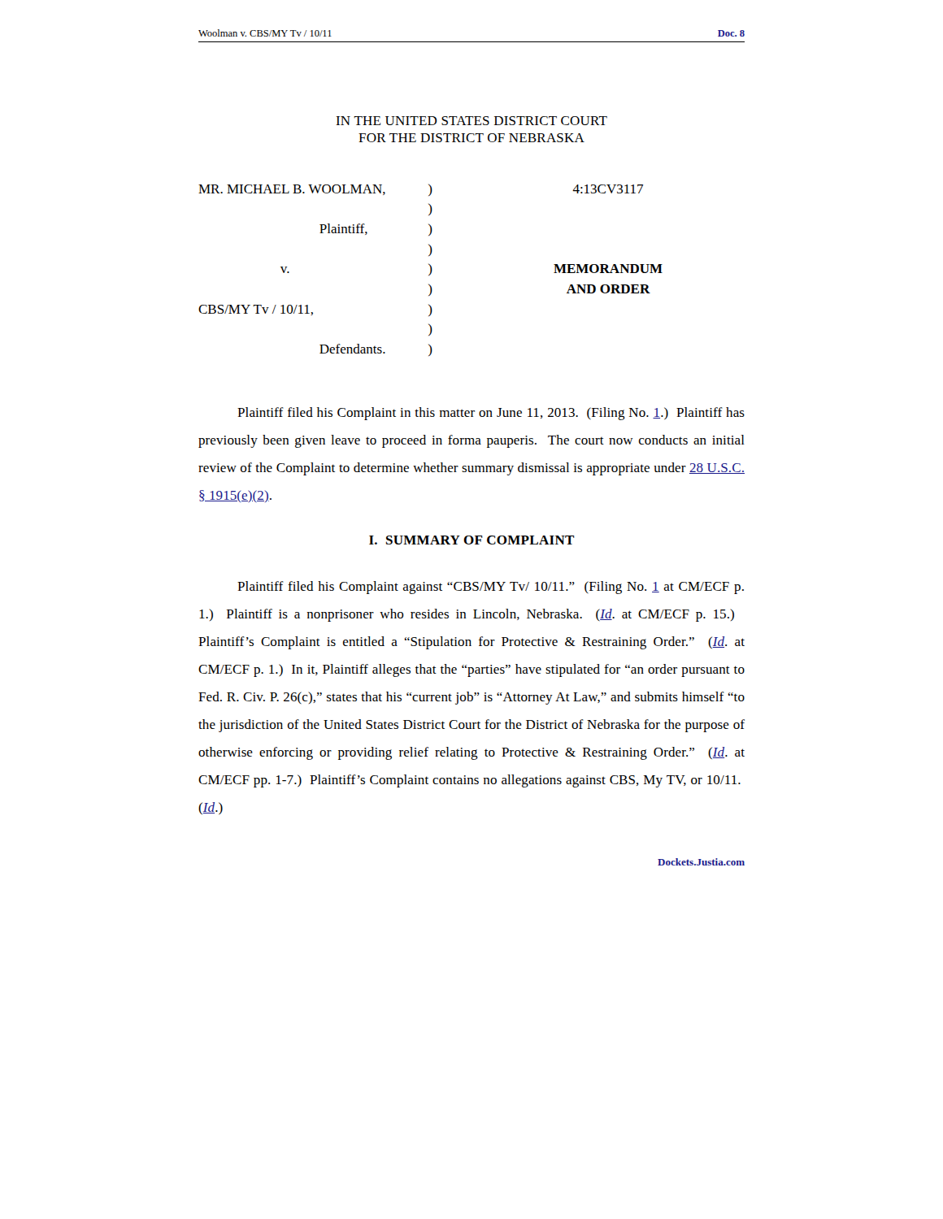Woolman v. CBS/MY Tv / 10/11 Doc. 8
IN THE UNITED STATES DISTRICT COURT
FOR THE DISTRICT OF NEBRASKA
| MR. MICHAEL B. WOOLMAN, | ) | 4:13CV3117 |
| | ) | |
| Plaintiff, | ) | |
| | ) | |
| v. | ) | MEMORANDUM |
| | ) | AND ORDER |
| CBS/MY Tv / 10/11, | ) | |
| | ) | |
| Defendants. | ) | |
Plaintiff filed his Complaint in this matter on June 11, 2013. (Filing No. 1.) Plaintiff has previously been given leave to proceed in forma pauperis. The court now conducts an initial review of the Complaint to determine whether summary dismissal is appropriate under 28 U.S.C. § 1915(e)(2).
I. SUMMARY OF COMPLAINT
Plaintiff filed his Complaint against “CBS/MY Tv/ 10/11.” (Filing No. 1 at CM/ECF p. 1.) Plaintiff is a nonprisoner who resides in Lincoln, Nebraska. (Id. at CM/ECF p. 15.) Plaintiff’s Complaint is entitled a “Stipulation for Protective & Restraining Order.” (Id. at CM/ECF p. 1.) In it, Plaintiff alleges that the “parties” have stipulated for “an order pursuant to Fed. R. Civ. P. 26(c),” states that his “current job” is “Attorney At Law,” and submits himself “to the jurisdiction of the United States District Court for the District of Nebraska for the purpose of otherwise enforcing or providing relief relating to Protective & Restraining Order.” (Id. at CM/ECF pp. 1-7.) Plaintiff’s Complaint contains no allegations against CBS, My TV, or 10/11. (Id.)
Dockets.Justia.com